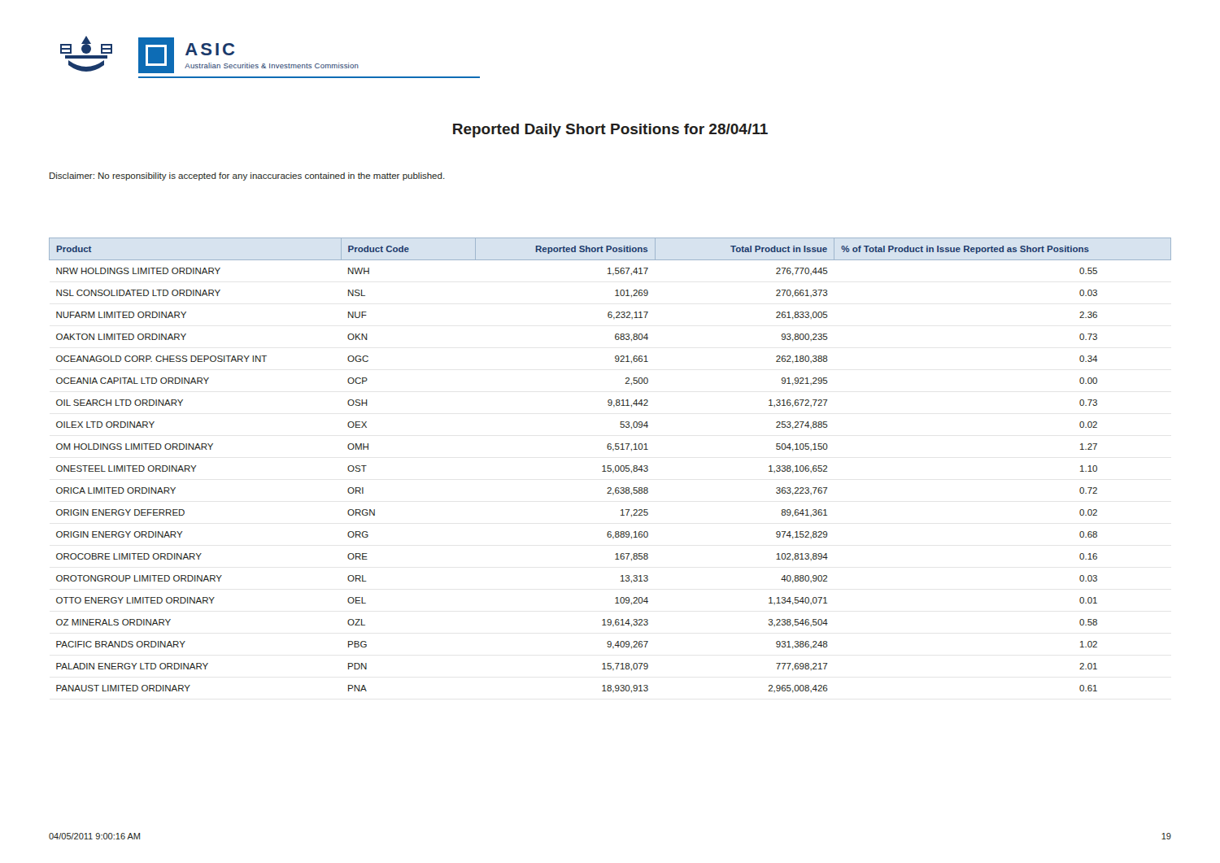ASIC
Australian Securities & Investments Commission
Reported Daily Short Positions for 28/04/11
Disclaimer: No responsibility is accepted for any inaccuracies contained in the matter published.
| Product | Product Code | Reported Short Positions | Total Product in Issue | % of Total Product in Issue Reported as Short Positions |
| --- | --- | --- | --- | --- |
| NRW HOLDINGS LIMITED ORDINARY | NWH | 1,567,417 | 276,770,445 | 0.55 |
| NSL CONSOLIDATED LTD ORDINARY | NSL | 101,269 | 270,661,373 | 0.03 |
| NUFARM LIMITED ORDINARY | NUF | 6,232,117 | 261,833,005 | 2.36 |
| OAKTON LIMITED ORDINARY | OKN | 683,804 | 93,800,235 | 0.73 |
| OCEANAGOLD CORP. CHESS DEPOSITARY INT | OGC | 921,661 | 262,180,388 | 0.34 |
| OCEANIA CAPITAL LTD ORDINARY | OCP | 2,500 | 91,921,295 | 0.00 |
| OIL SEARCH LTD ORDINARY | OSH | 9,811,442 | 1,316,672,727 | 0.73 |
| OILEX LTD ORDINARY | OEX | 53,094 | 253,274,885 | 0.02 |
| OM HOLDINGS LIMITED ORDINARY | OMH | 6,517,101 | 504,105,150 | 1.27 |
| ONESTEEL LIMITED ORDINARY | OST | 15,005,843 | 1,338,106,652 | 1.10 |
| ORICA LIMITED ORDINARY | ORI | 2,638,588 | 363,223,767 | 0.72 |
| ORIGIN ENERGY DEFERRED | ORGN | 17,225 | 89,641,361 | 0.02 |
| ORIGIN ENERGY ORDINARY | ORG | 6,889,160 | 974,152,829 | 0.68 |
| OROCOBRE LIMITED ORDINARY | ORE | 167,858 | 102,813,894 | 0.16 |
| OROTONGROUP LIMITED ORDINARY | ORL | 13,313 | 40,880,902 | 0.03 |
| OTTO ENERGY LIMITED ORDINARY | OEL | 109,204 | 1,134,540,071 | 0.01 |
| OZ MINERALS ORDINARY | OZL | 19,614,323 | 3,238,546,504 | 0.58 |
| PACIFIC BRANDS ORDINARY | PBG | 9,409,267 | 931,386,248 | 1.02 |
| PALADIN ENERGY LTD ORDINARY | PDN | 15,718,079 | 777,698,217 | 2.01 |
| PANAUST LIMITED ORDINARY | PNA | 18,930,913 | 2,965,008,426 | 0.61 |
04/05/2011 9:00:16 AM 19